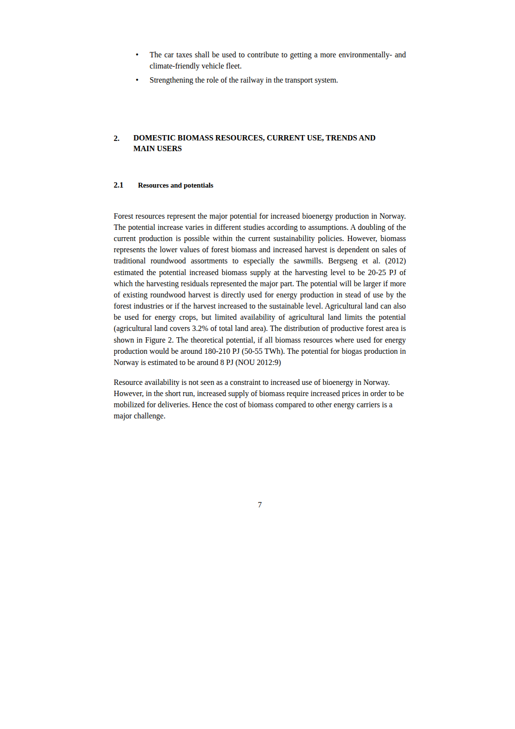The car taxes shall be used to contribute to getting a more environmentally- and climate-friendly vehicle fleet.
Strengthening the role of the railway in the transport system.
2.
DOMESTIC BIOMASS RESOURCES, CURRENT USE, TRENDS AND MAIN USERS
2.1
Resources and potentials
Forest resources represent the major potential for increased bioenergy production in Norway. The potential increase varies in different studies according to assumptions. A doubling of the current production is possible within the current sustainability policies. However, biomass represents the lower values of forest biomass and increased harvest is dependent on sales of traditional roundwood assortments to especially the sawmills. Bergseng et al. (2012) estimated the potential increased biomass supply at the harvesting level to be 20-25 PJ of which the harvesting residuals represented the major part. The potential will be larger if more of existing roundwood harvest is directly used for energy production in stead of use by the forest industries or if the harvest increased to the sustainable level. Agricultural land can also be used for energy crops, but limited availability of agricultural land limits the potential (agricultural land covers 3.2% of total land area). The distribution of productive forest area is shown in Figure 2. The theoretical potential, if all biomass resources where used for energy production would be around 180-210 PJ (50-55 TWh). The potential for biogas production in Norway is estimated to be around 8 PJ (NOU 2012:9)
Resource availability is not seen as a constraint to increased use of bioenergy in Norway. However, in the short run, increased supply of biomass require increased prices in order to be mobilized for deliveries. Hence the cost of biomass compared to other energy carriers is a major challenge.
7